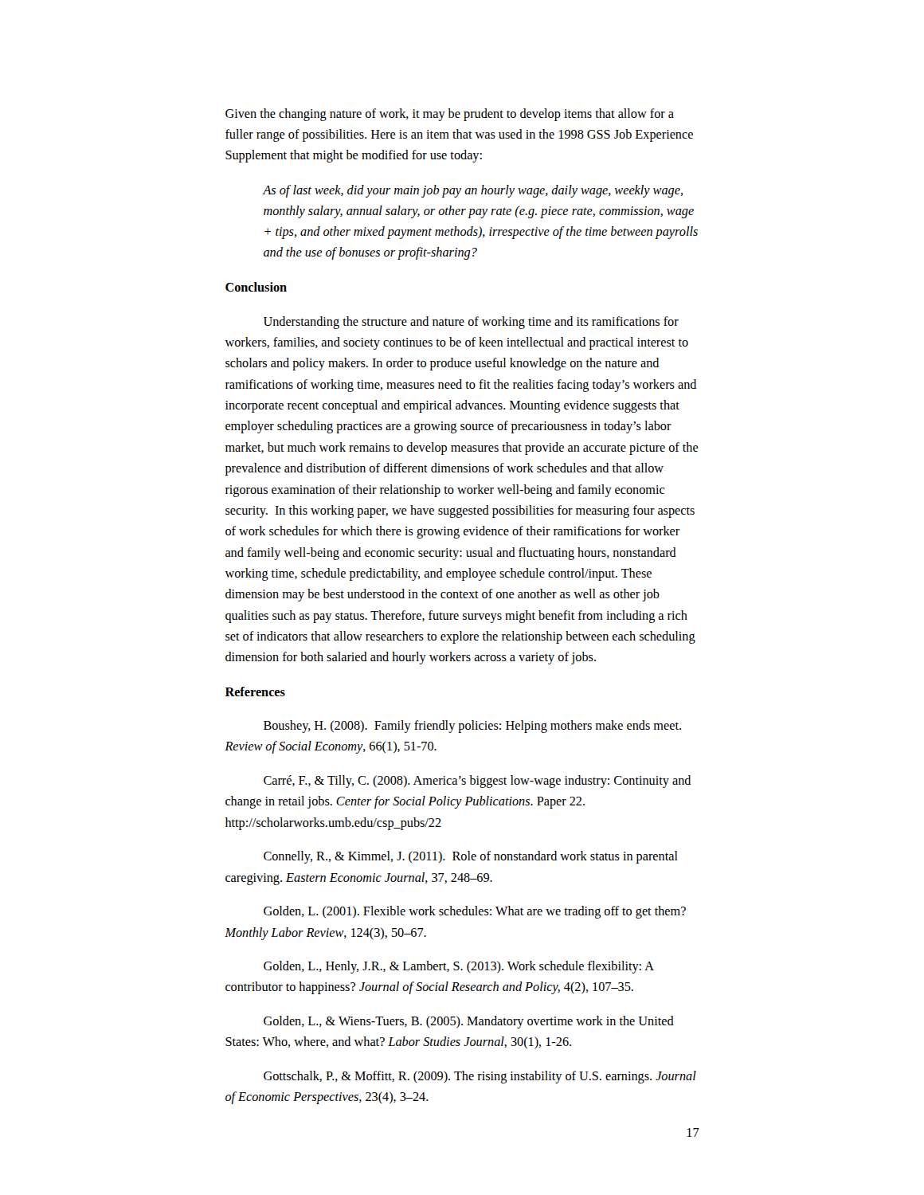Given the changing nature of work, it may be prudent to develop items that allow for a fuller range of possibilities. Here is an item that was used in the 1998 GSS Job Experience Supplement that might be modified for use today:
As of last week, did your main job pay an hourly wage, daily wage, weekly wage, monthly salary, annual salary, or other pay rate (e.g. piece rate, commission, wage + tips, and other mixed payment methods), irrespective of the time between payrolls and the use of bonuses or profit-sharing?
Conclusion
Understanding the structure and nature of working time and its ramifications for workers, families, and society continues to be of keen intellectual and practical interest to scholars and policy makers. In order to produce useful knowledge on the nature and ramifications of working time, measures need to fit the realities facing today’s workers and incorporate recent conceptual and empirical advances. Mounting evidence suggests that employer scheduling practices are a growing source of precariousness in today’s labor market, but much work remains to develop measures that provide an accurate picture of the prevalence and distribution of different dimensions of work schedules and that allow rigorous examination of their relationship to worker well-being and family economic security. In this working paper, we have suggested possibilities for measuring four aspects of work schedules for which there is growing evidence of their ramifications for worker and family well-being and economic security: usual and fluctuating hours, nonstandard working time, schedule predictability, and employee schedule control/input. These dimension may be best understood in the context of one another as well as other job qualities such as pay status. Therefore, future surveys might benefit from including a rich set of indicators that allow researchers to explore the relationship between each scheduling dimension for both salaried and hourly workers across a variety of jobs.
References
Boushey, H. (2008). Family friendly policies: Helping mothers make ends meet. Review of Social Economy, 66(1), 51-70.
Carré, F., & Tilly, C. (2008). America’s biggest low-wage industry: Continuity and change in retail jobs. Center for Social Policy Publications. Paper 22. http://scholarworks.umb.edu/csp_pubs/22
Connelly, R., & Kimmel, J. (2011). Role of nonstandard work status in parental caregiving. Eastern Economic Journal, 37, 248–69.
Golden, L. (2001). Flexible work schedules: What are we trading off to get them? Monthly Labor Review, 124(3), 50–67.
Golden, L., Henly, J.R., & Lambert, S. (2013). Work schedule flexibility: A contributor to happiness? Journal of Social Research and Policy, 4(2), 107–35.
Golden, L., & Wiens-Tuers, B. (2005). Mandatory overtime work in the United States: Who, where, and what? Labor Studies Journal, 30(1), 1-26.
Gottschalk, P., & Moffitt, R. (2009). The rising instability of U.S. earnings. Journal of Economic Perspectives, 23(4), 3–24.
17